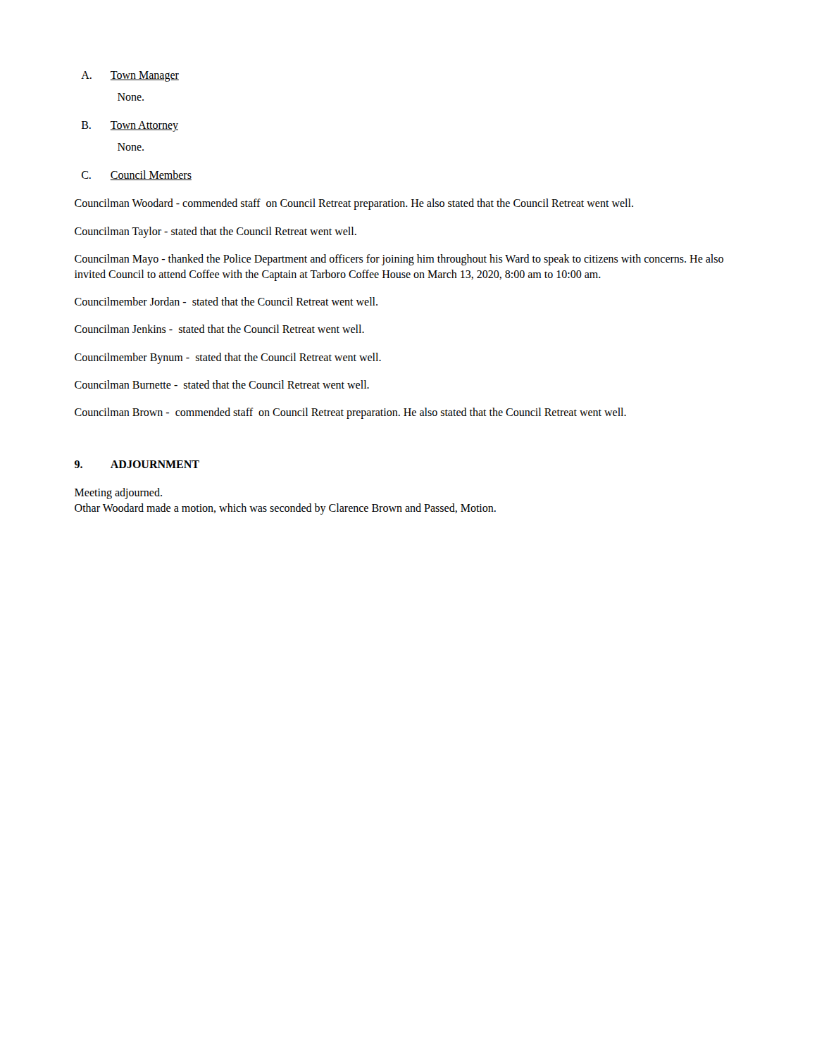A. Town Manager
None.
B. Town Attorney
None.
C. Council Members
Councilman Woodard - commended staff on Council Retreat preparation. He also stated that the Council Retreat went well.
Councilman Taylor - stated that the Council Retreat went well.
Councilman Mayo - thanked the Police Department and officers for joining him throughout his Ward to speak to citizens with concerns. He also invited Council to attend Coffee with the Captain at Tarboro Coffee House on March 13, 2020, 8:00 am to 10:00 am.
Councilmember Jordan - stated that the Council Retreat went well.
Councilman Jenkins - stated that the Council Retreat went well.
Councilmember Bynum - stated that the Council Retreat went well.
Councilman Burnette - stated that the Council Retreat went well.
Councilman Brown - commended staff on Council Retreat preparation. He also stated that the Council Retreat went well.
9. ADJOURNMENT
Meeting adjourned.
Othar Woodard made a motion, which was seconded by Clarence Brown and Passed, Motion.